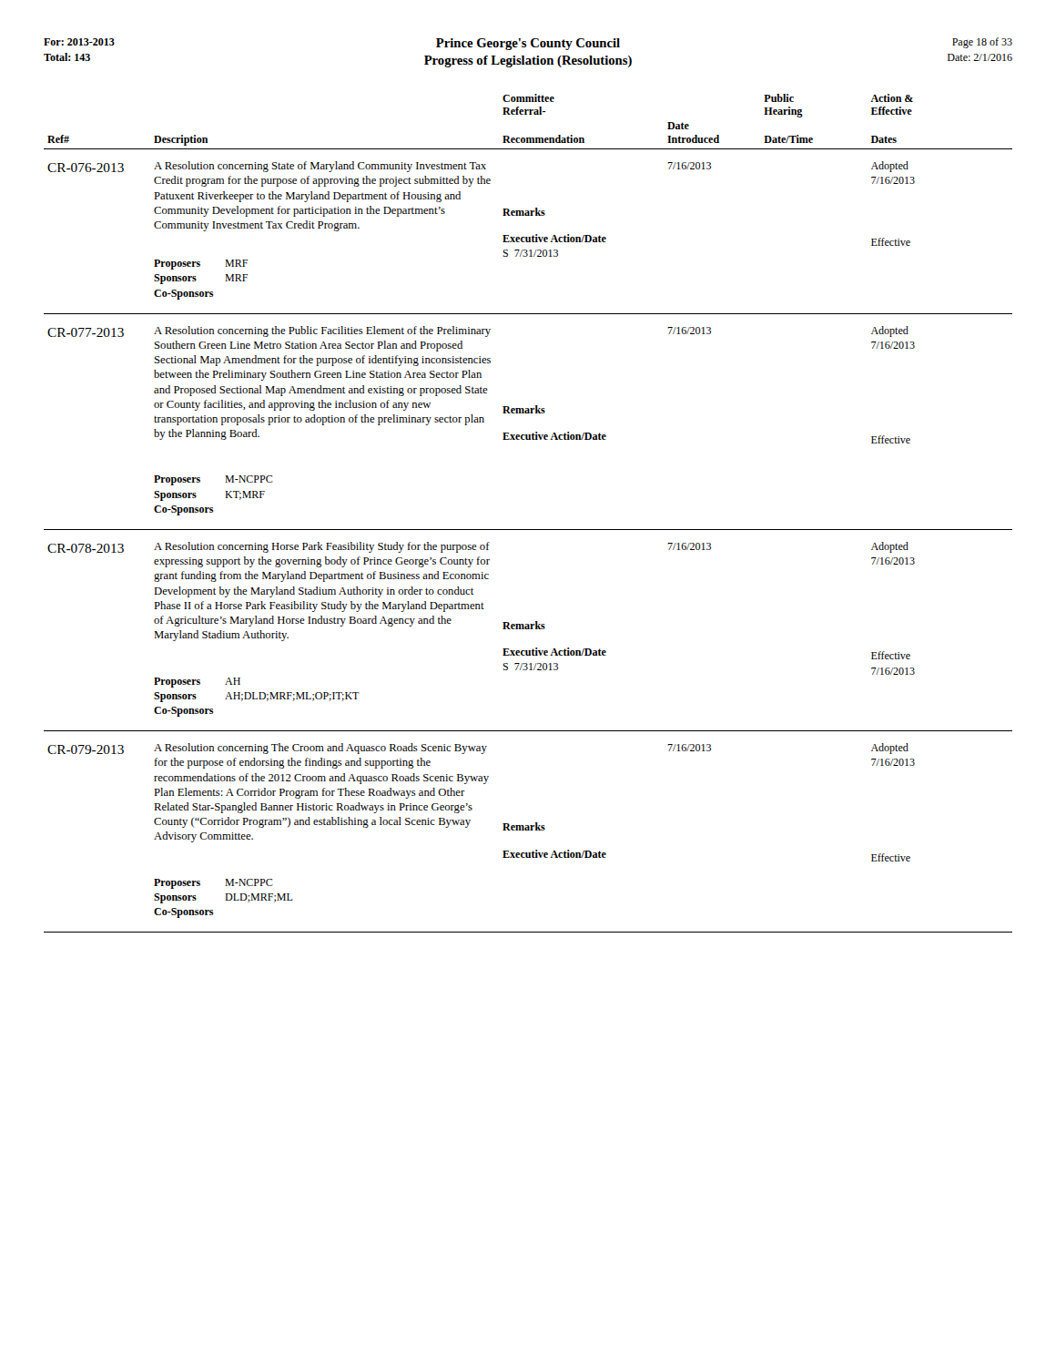For: 2013-2013
Total: 143
Prince George's County Council
Progress of Legislation (Resolutions)
Page 18 of 33
Date: 2/1/2016
| | | Committee Referral- | | Public Hearing | Action & Effective |
| --- | --- | --- | --- | --- | --- |
| Ref# | Description | Recommendation | Date Introduced | Date/Time | Dates |
| CR-076-2013 | A Resolution concerning State of Maryland Community Investment Tax Credit program for the purpose of approving the project submitted by the Patuxent Riverkeeper to the Maryland Department of Housing and Community Development for participation in the Department’s Community Investment Tax Credit Program. Proposers MRF Sponsors MRF Co-Sponsors | Remarks Executive Action/Date S 7/31/2013 | 7/16/2013 | | Adopted 7/16/2013 Effective |
| CR-077-2013 | A Resolution concerning the Public Facilities Element of the Preliminary Southern Green Line Metro Station Area Sector Plan and Proposed Sectional Map Amendment for the purpose of identifying inconsistencies between the Preliminary Southern Green Line Station Area Sector Plan and Proposed Sectional Map Amendment and existing or proposed State or County facilities, and approving the inclusion of any new transportation proposals prior to adoption of the preliminary sector plan by the Planning Board. Proposers M-NCPPC Sponsors KT;MRF Co-Sponsors | Remarks Executive Action/Date | 7/16/2013 | | Adopted 7/16/2013 Effective |
| CR-078-2013 | A Resolution concerning Horse Park Feasibility Study for the purpose of expressing support by the governing body of Prince George’s County for grant funding from the Maryland Department of Business and Economic Development by the Maryland Stadium Authority in order to conduct Phase II of a Horse Park Feasibility Study by the Maryland Department of Agriculture’s Maryland Horse Industry Board Agency and the Maryland Stadium Authority. Proposers AH Sponsors AH;DLD;MRF;ML;OP;IT;KT Co-Sponsors | Remarks Executive Action/Date S 7/31/2013 | 7/16/2013 | | Adopted 7/16/2013 Effective 7/16/2013 |
| CR-079-2013 | A Resolution concerning The Croom and Aquasco Roads Scenic Byway for the purpose of endorsing the findings and supporting the recommendations of the 2012 Croom and Aquasco Roads Scenic Byway Plan Elements: A Corridor Program for These Roadways and Other Related Star-Spangled Banner Historic Roadways in Prince George’s County (“Corridor Program”) and establishing a local Scenic Byway Advisory Committee. Proposers M-NCPPC Sponsors DLD;MRF;ML Co-Sponsors | Remarks Executive Action/Date | 7/16/2013 | | Adopted 7/16/2013 Effective |